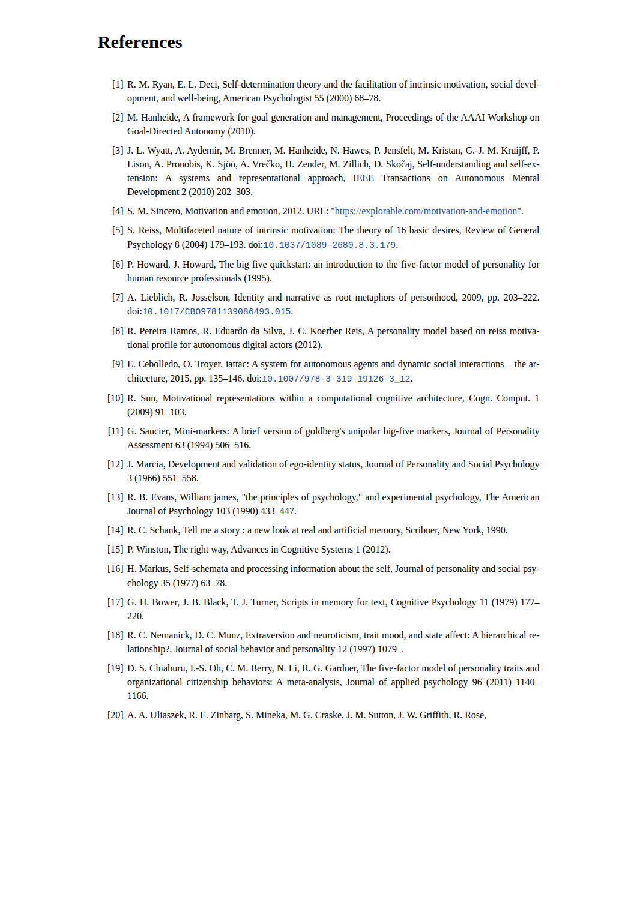References
R. M. Ryan, E. L. Deci, Self-determination theory and the facilitation of intrinsic motivation, social development, and well-being, American Psychologist 55 (2000) 68–78.
M. Hanheide, A framework for goal generation and management, Proceedings of the AAAI Workshop on Goal-Directed Autonomy (2010).
J. L. Wyatt, A. Aydemir, M. Brenner, M. Hanheide, N. Hawes, P. Jensfelt, M. Kristan, G.-J. M. Kruijff, P. Lison, A. Pronobis, K. Sjöö, A. Vrečko, H. Zender, M. Zillich, D. Skočaj, Self-understanding and self-extension: A systems and representational approach, IEEE Transactions on Autonomous Mental Development 2 (2010) 282–303.
S. M. Sincero, Motivation and emotion, 2012. URL: "https://explorable.com/motivation-and-emotion".
S. Reiss, Multifaceted nature of intrinsic motivation: The theory of 16 basic desires, Review of General Psychology 8 (2004) 179–193. doi:10.1037/1089-2680.8.3.179.
P. Howard, J. Howard, The big five quickstart: an introduction to the five-factor model of personality for human resource professionals (1995).
A. Lieblich, R. Josselson, Identity and narrative as root metaphors of personhood, 2009, pp. 203–222. doi:10.1017/CBO9781139086493.015.
R. Pereira Ramos, R. Eduardo da Silva, J. C. Koerber Reis, A personality model based on reiss motivational profile for autonomous digital actors (2012).
E. Cebolledo, O. Troyer, iattac: A system for autonomous agents and dynamic social interactions – the architecture, 2015, pp. 135–146. doi:10.1007/978-3-319-19126-3_12.
R. Sun, Motivational representations within a computational cognitive architecture, Cogn. Comput. 1 (2009) 91–103.
G. Saucier, Mini-markers: A brief version of goldberg's unipolar big-five markers, Journal of Personality Assessment 63 (1994) 506–516.
J. Marcia, Development and validation of ego-identity status, Journal of Personality and Social Psychology 3 (1966) 551–558.
R. B. Evans, William james, "the principles of psychology," and experimental psychology, The American Journal of Psychology 103 (1990) 433–447.
R. C. Schank, Tell me a story : a new look at real and artificial memory, Scribner, New York, 1990.
P. Winston, The right way, Advances in Cognitive Systems 1 (2012).
H. Markus, Self-schemata and processing information about the self, Journal of personality and social psychology 35 (1977) 63–78.
G. H. Bower, J. B. Black, T. J. Turner, Scripts in memory for text, Cognitive Psychology 11 (1979) 177–220.
R. C. Nemanick, D. C. Munz, Extraversion and neuroticism, trait mood, and state affect: A hierarchical relationship?, Journal of social behavior and personality 12 (1997) 1079–.
D. S. Chiaburu, I.-S. Oh, C. M. Berry, N. Li, R. G. Gardner, The five-factor model of personality traits and organizational citizenship behaviors: A meta-analysis, Journal of applied psychology 96 (2011) 1140–1166.
A. A. Uliaszek, R. E. Zinbarg, S. Mineka, M. G. Craske, J. M. Sutton, J. W. Griffith, R. Rose,